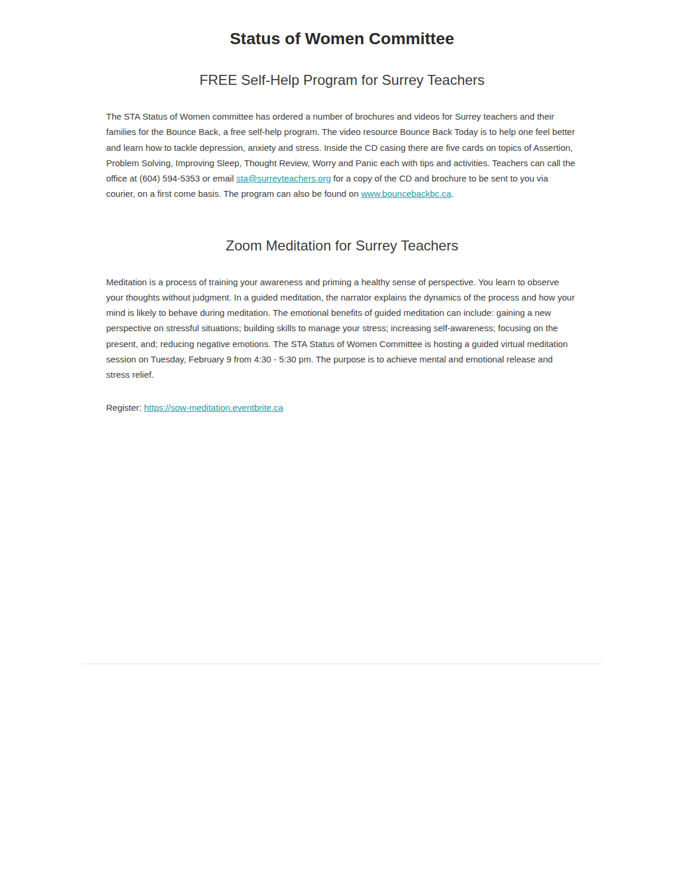Status of Women Committee
FREE Self-Help Program for Surrey Teachers
The STA Status of Women committee has ordered a number of brochures and videos for Surrey teachers and their families for the Bounce Back, a free self-help program. The video resource Bounce Back Today is to help one feel better and learn how to tackle depression, anxiety and stress. Inside the CD casing there are five cards on topics of Assertion, Problem Solving, Improving Sleep, Thought Review, Worry and Panic each with tips and activities. Teachers can call the office at (604) 594-5353 or email sta@surreyteachers.org for a copy of the CD and brochure to be sent to you via courier, on a first come basis. The program can also be found on www.bouncebackbc.ca.
Zoom Meditation for Surrey Teachers
Meditation is a process of training your awareness and priming a healthy sense of perspective. You learn to observe your thoughts without judgment. In a guided meditation, the narrator explains the dynamics of the process and how your mind is likely to behave during meditation. The emotional benefits of guided meditation can include: gaining a new perspective on stressful situations; building skills to manage your stress; increasing self-awareness; focusing on the present, and; reducing negative emotions. The STA Status of Women Committee is hosting a guided virtual meditation session on Tuesday, February 9 from 4:30 - 5:30 pm. The purpose is to achieve mental and emotional release and stress relief.
Register: https://sow-meditation.eventbrite.ca